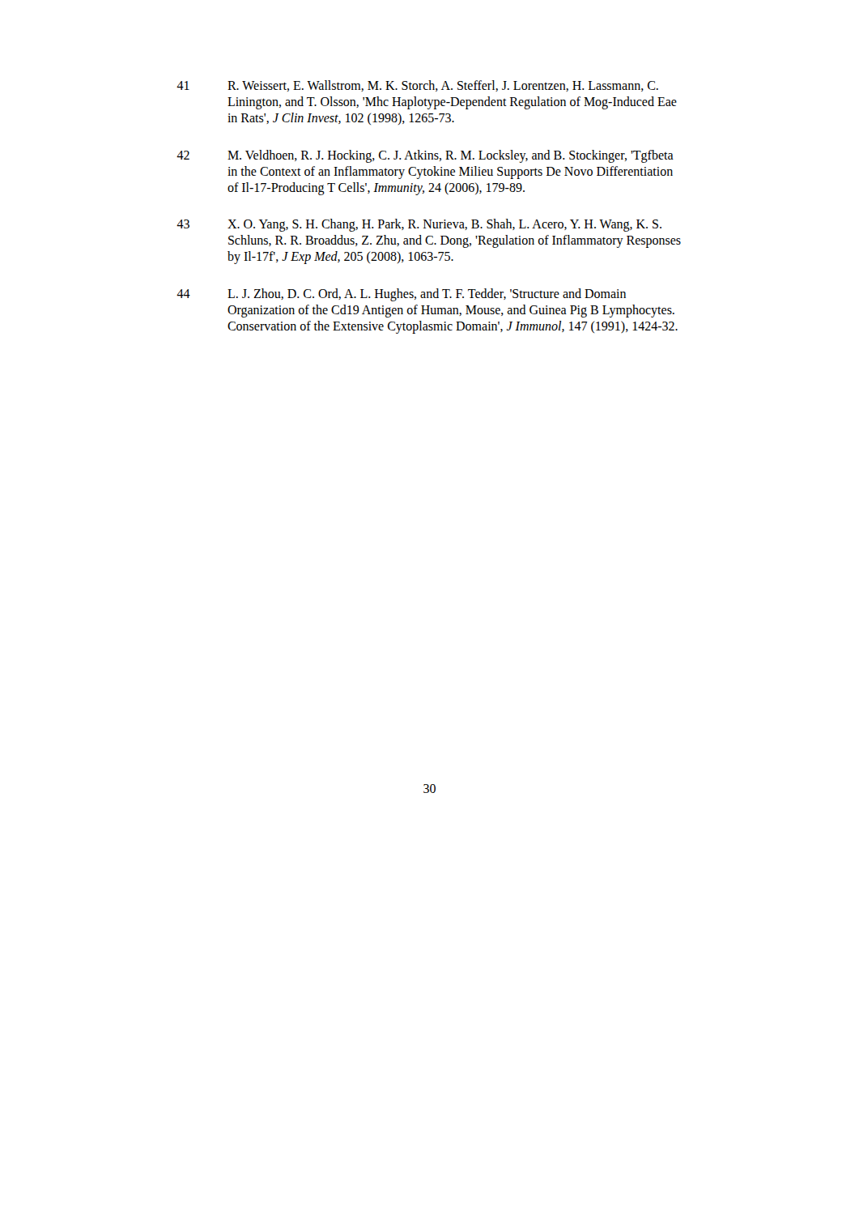41 R. Weissert, E. Wallstrom, M. K. Storch, A. Stefferl, J. Lorentzen, H. Lassmann, C. Linington, and T. Olsson, 'Mhc Haplotype-Dependent Regulation of Mog-Induced Eae in Rats', J Clin Invest, 102 (1998), 1265-73.
42 M. Veldhoen, R. J. Hocking, C. J. Atkins, R. M. Locksley, and B. Stockinger, 'Tgfbeta in the Context of an Inflammatory Cytokine Milieu Supports De Novo Differentiation of Il-17-Producing T Cells', Immunity, 24 (2006), 179-89.
43 X. O. Yang, S. H. Chang, H. Park, R. Nurieva, B. Shah, L. Acero, Y. H. Wang, K. S. Schluns, R. R. Broaddus, Z. Zhu, and C. Dong, 'Regulation of Inflammatory Responses by Il-17f', J Exp Med, 205 (2008), 1063-75.
44 L. J. Zhou, D. C. Ord, A. L. Hughes, and T. F. Tedder, 'Structure and Domain Organization of the Cd19 Antigen of Human, Mouse, and Guinea Pig B Lymphocytes. Conservation of the Extensive Cytoplasmic Domain', J Immunol, 147 (1991), 1424-32.
30